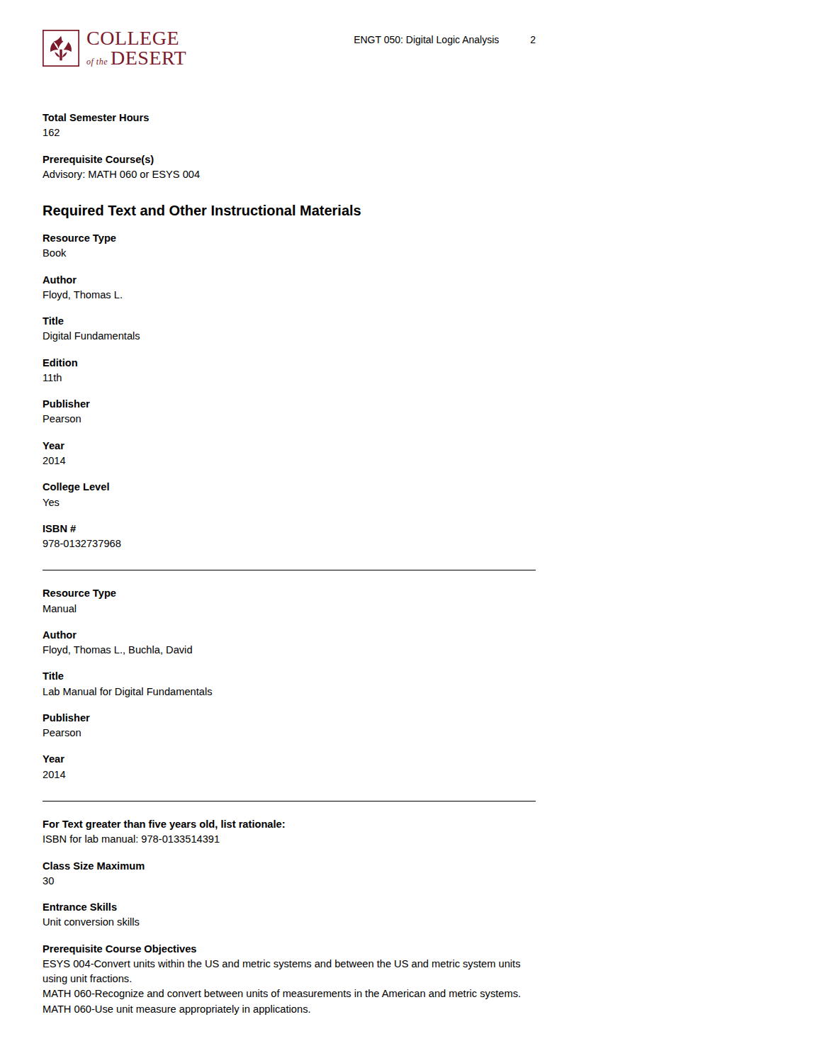COLLEGE
of the DESERT
ENGT 050: Digital Logic Analysis 2
Total Semester Hours
162
Prerequisite Course(s)
Advisory: MATH 060 or ESYS 004
Required Text and Other Instructional Materials
Resource Type
Book
Author
Floyd, Thomas L.
Title
Digital Fundamentals
Edition
11th
Publisher
Pearson
Year
2014
College Level
Yes
ISBN #
978-0132737968
Resource Type
Manual
Author
Floyd, Thomas L., Buchla, David
Title
Lab Manual for Digital Fundamentals
Publisher
Pearson
Year
2014
For Text greater than five years old, list rationale:
ISBN for lab manual: 978-0133514391
Class Size Maximum
30
Entrance Skills
Unit conversion skills
Prerequisite Course Objectives
ESYS 004-Convert units within the US and metric systems and between the US and metric system units using unit fractions.
MATH 060-Recognize and convert between units of measurements in the American and metric systems.
MATH 060-Use unit measure appropriately in applications.